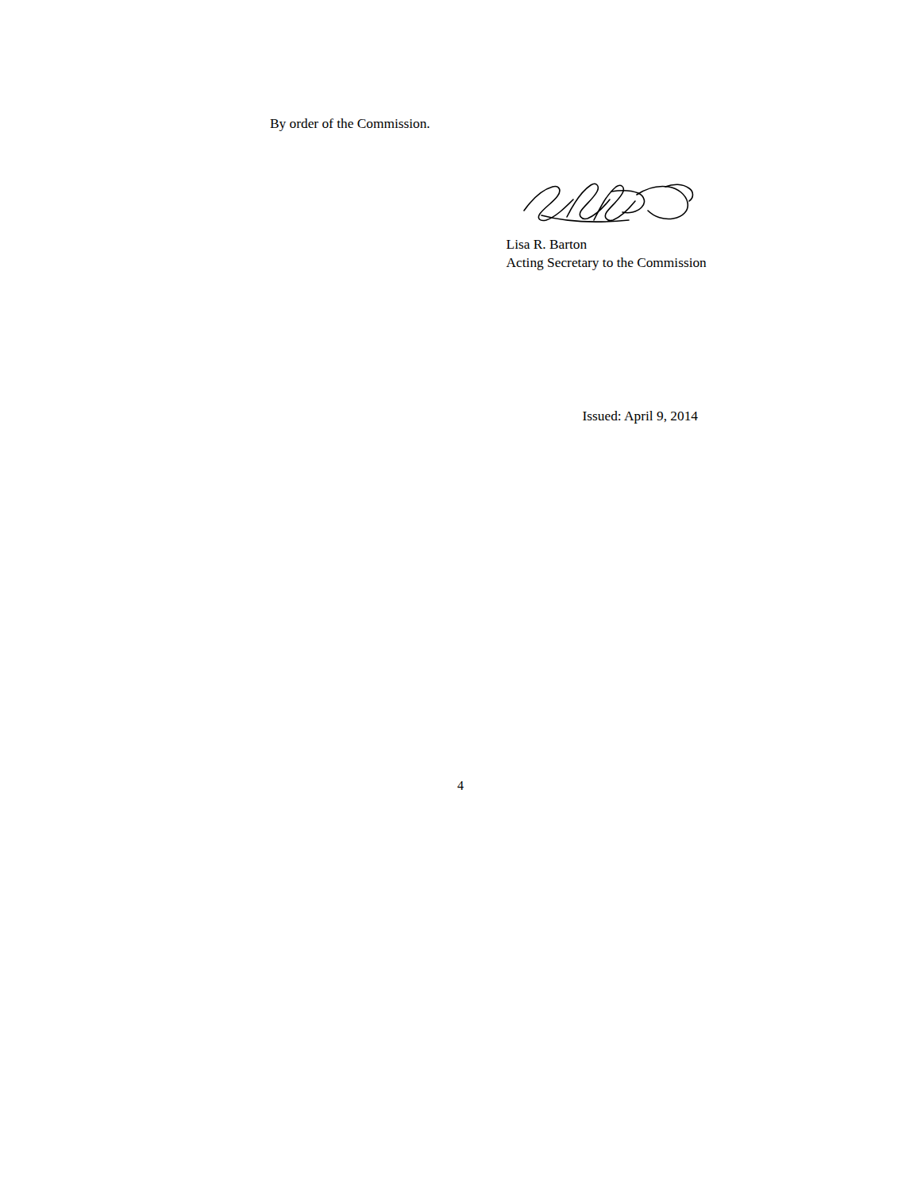By order of the Commission.
Lisa R. Barton
Acting Secretary to the Commission
Issued: April 9, 2014
4